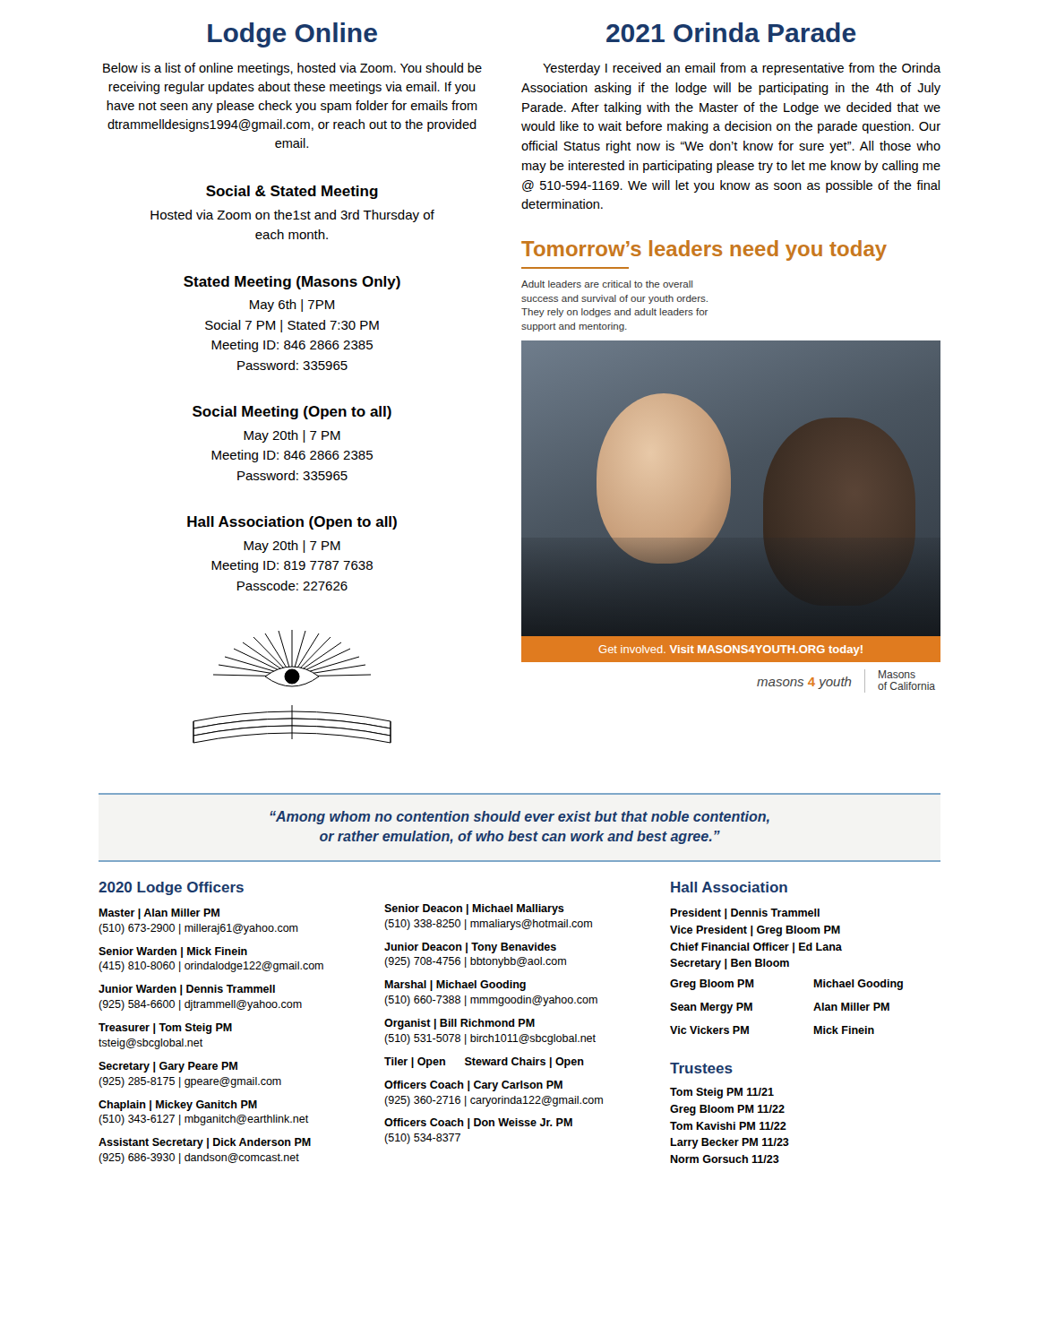Lodge Online
Below is a list of online meetings, hosted via Zoom. You should be receiving regular updates about these meetings via email. If you have not seen any please check you spam folder for emails from dtrammelldesigns1994@gmail.com, or reach out to the provided email.
Social & Stated Meeting Hosted via Zoom on the1st and 3rd Thursday of
each month.
Stated Meeting (Masons Only) May 6th | 7PM
Social 7 PM | Stated 7:30 PM
Meeting ID: 846 2866 2385
Password: 335965
Social Meeting (Open to all) May 20th | 7 PM
Meeting ID: 846 2866 2385
Password: 335965
Hall Association (Open to all) May 20th | 7 PM
Meeting ID: 819 7787 7638
Passcode: 227626
2021 Orinda Parade
Yesterday I received an email from a representative from the Orinda Association asking if the lodge will be participating in the 4th of July Parade. After talking with the Master of the Lodge we decided that we would like to wait before making a decision on the parade question. Our official Status right now is “We don’t know for sure yet”. All those who may be interested in participating please try to let me know by calling me @ 510-594-1169. We will let you know as soon as possible of the final determination.
Tomorrow’s leaders need you today
Adult leaders are critical to the overall success and survival of our youth orders. They rely on lodges and adult leaders for support and mentoring.
Get involved. Visit MASONS4YOUTH.ORG today!
masons 4 youth Masons
of California
“Among whom no contention should ever exist but that noble contention,
or rather emulation, of who best can work and best agree.”
2020 Lodge Officers
Master | Alan Miller PM
(510) 673-2900 | milleraj61@yahoo.com
Senior Warden | Mick Finein
(415) 810-8060 | orindalodge122@gmail.com
Junior Warden | Dennis Trammell
(925) 584-6600 | djtrammell@yahoo.com
Treasurer | Tom Steig PM
tsteig@sbcglobal.net
Secretary | Gary Peare PM
(925) 285-8175 | gpeare@gmail.com
Chaplain | Mickey Ganitch PM
(510) 343-6127 | mbganitch@earthlink.net
Assistant Secretary | Dick Anderson PM
(925) 686-3930 | dandson@comcast.net
Senior Deacon | Michael Malliarys
(510) 338-8250 | mmaliarys@hotmail.com
Junior Deacon | Tony Benavides
(925) 708-4756 | bbtonybb@aol.com
Marshal | Michael Gooding
(510) 660-7388 | mmmgoodin@yahoo.com
Organist | Bill Richmond PM
(510) 531-5078 | birch1011@sbcglobal.net
Tiler | Open Steward Chairs | Open
Officers Coach | Cary Carlson PM
(925) 360-2716 | caryorinda122@gmail.com
Officers Coach | Don Weisse Jr. PM
(510) 534-8377
Hall Association
President | Dennis Trammell
Vice President | Greg Bloom PM
Chief Financial Officer | Ed Lana
Secretary | Ben Bloom
Greg Bloom PM
Sean Mergy PM
Vic Vickers PM
Michael Gooding
Alan Miller PM
Mick Finein
Trustees
Tom Steig PM 11/21
Greg Bloom PM 11/22
Tom Kavishi PM 11/22
Larry Becker PM 11/23
Norm Gorsuch 11/23